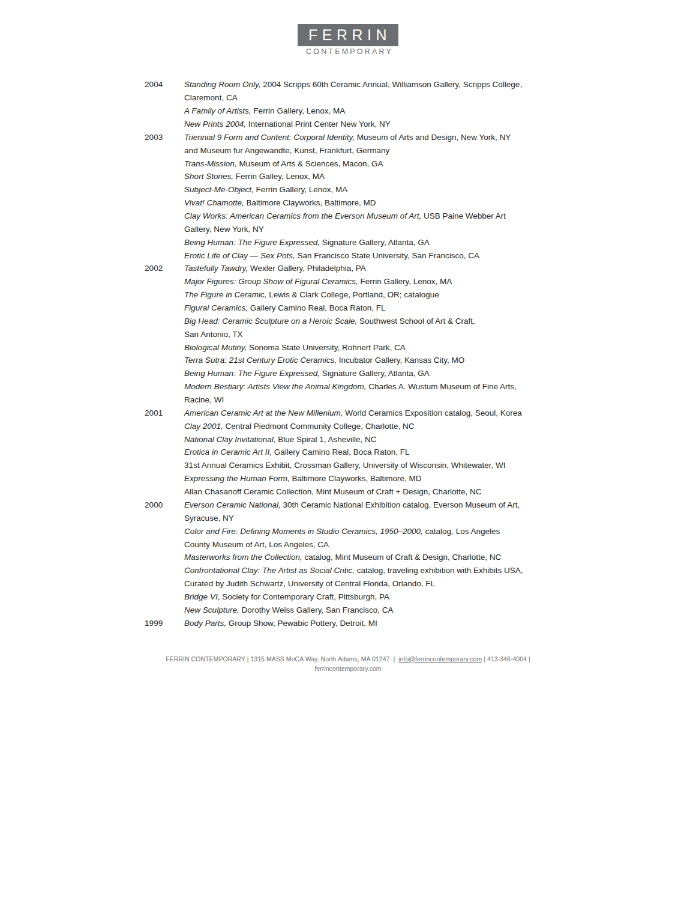FERRIN
CONTEMPORARY
2004
Standing Room Only, 2004 Scripps 60th Ceramic Annual, Williamson Gallery, Scripps College, Claremont, CA
A Family of Artists, Ferrin Gallery, Lenox, MA
New Prints 2004, International Print Center New York, NY
2003
Triennial 9 Form and Content: Corporal Identity, Museum of Arts and Design, New York, NY and Museum fur Angewandte, Kunst, Frankfurt, Germany
Trans-Mission, Museum of Arts & Sciences, Macon, GA
Short Stories, Ferrin Galley, Lenox, MA
Subject-Me-Object, Ferrin Gallery, Lenox, MA
Vivat! Chamotte, Baltimore Clayworks, Baltimore, MD
Clay Works: American Ceramics from the Everson Museum of Art, USB Paine Webber Art Gallery, New York, NY
Being Human: The Figure Expressed, Signature Gallery, Atlanta, GA
Erotic Life of Clay — Sex Pots, San Francisco State University, San Francisco, CA
2002
Tastefully Tawdry, Wexler Gallery, Philadelphia, PA
Major Figures: Group Show of Figural Ceramics, Ferrin Gallery, Lenox, MA
The Figure in Ceramic, Lewis & Clark College, Portland, OR; catalogue
Figural Ceramics, Gallery Camino Real, Boca Raton, FL
Big Head: Ceramic Sculpture on a Heroic Scale, Southwest School of Art & Craft, San Antonio, TX
Biological Mutiny, Sonoma State University, Rohnert Park, CA
Terra Sutra: 21st Century Erotic Ceramics, Incubator Gallery, Kansas City, MO
Being Human: The Figure Expressed, Signature Gallery, Atlanta, GA
Modern Bestiary: Artists View the Animal Kingdom, Charles A. Wustum Museum of Fine Arts, Racine, WI
2001
American Ceramic Art at the New Millenium, World Ceramics Exposition catalog, Seoul, Korea
Clay 2001, Central Piedmont Community College, Charlotte, NC
National Clay Invitational, Blue Spiral 1, Asheville, NC
Erotica in Ceramic Art II, Gallery Camino Real, Boca Raton, FL
31st Annual Ceramics Exhibit, Crossman Gallery, University of Wisconsin, Whitewater, WI
Expressing the Human Form, Baltimore Clayworks, Baltimore, MD
Allan Chasanoff Ceramic Collection, Mint Museum of Craft + Design, Charlotte, NC
2000
Everson Ceramic National, 30th Ceramic National Exhibition catalog, Everson Museum of Art, Syracuse, NY
Color and Fire: Defining Moments in Studio Ceramics, 1950–2000, catalog, Los Angeles County Museum of Art, Los Angeles, CA
Masterworks from the Collection, catalog, Mint Museum of Craft & Design, Charlotte, NC
Confrontational Clay: The Artist as Social Critic, catalog, traveling exhibition with Exhibits USA, Curated by Judith Schwartz, University of Central Florida, Orlando, FL
Bridge VI, Society for Contemporary Craft, Pittsburgh, PA
New Sculpture, Dorothy Weiss Gallery, San Francisco, CA
1999
Body Parts, Group Show, Pewabic Pottery, Detroit, MI
FERRIN CONTEMPORARY | 1315 MASS MoCA Way, North Adams, MA 01247 | info@ferrincontemporary.com | 413-346-4004 | ferrincontemporary.com